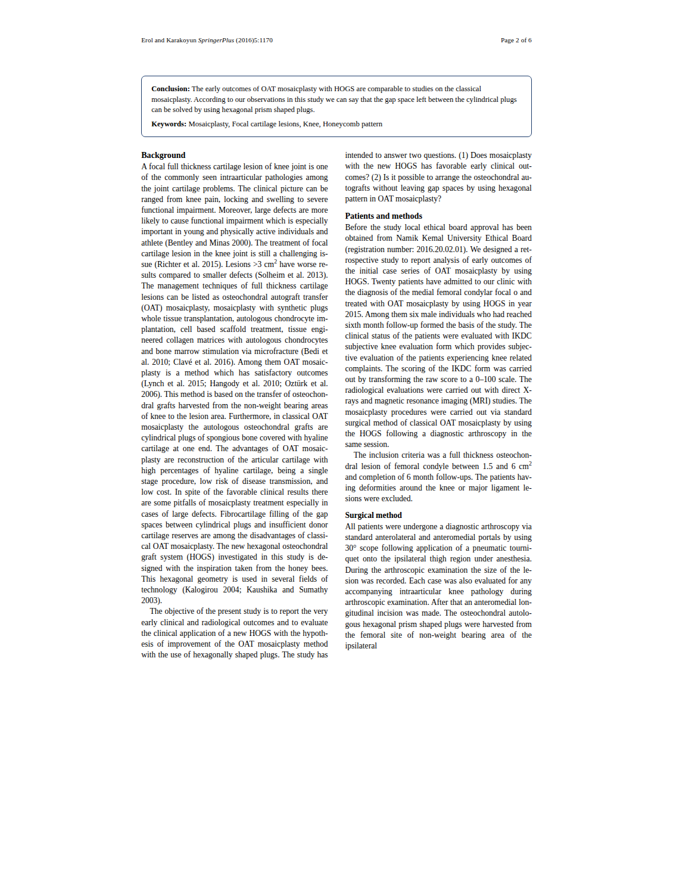Erol and Karakoyun SpringerPlus (2016)5:1170
Page 2 of 6
Conclusion: The early outcomes of OAT mosaicplasty with HOGS are comparable to studies on the classical mosaicplasty. According to our observations in this study we can say that the gap space left between the cylindrical plugs can be solved by using hexagonal prism shaped plugs.
Keywords: Mosaicplasty, Focal cartilage lesions, Knee, Honeycomb pattern
Background
A focal full thickness cartilage lesion of knee joint is one of the commonly seen intraarticular pathologies among the joint cartilage problems. The clinical picture can be ranged from knee pain, locking and swelling to severe functional impairment. Moreover, large defects are more likely to cause functional impairment which is especially important in young and physically active individuals and athlete (Bentley and Minas 2000). The treatment of focal cartilage lesion in the knee joint is still a challenging issue (Richter et al. 2015). Lesions >3 cm2 have worse results compared to smaller defects (Solheim et al. 2013). The management techniques of full thickness cartilage lesions can be listed as osteochondral autograft transfer (OAT) mosaicplasty, mosaicplasty with synthetic plugs whole tissue transplantation, autologous chondrocyte implantation, cell based scaffold treatment, tissue engineered collagen matrices with autologous chondrocytes and bone marrow stimulation via microfracture (Bedi et al. 2010; Clavé et al. 2016). Among them OAT mosaicplasty is a method which has satisfactory outcomes (Lynch et al. 2015; Hangody et al. 2010; Oztürk et al. 2006). This method is based on the transfer of osteochondral grafts harvested from the non-weight bearing areas of knee to the lesion area. Furthermore, in classical OAT mosaicplasty the autologous osteochondral grafts are cylindrical plugs of spongious bone covered with hyaline cartilage at one end. The advantages of OAT mosaicplasty are reconstruction of the articular cartilage with high percentages of hyaline cartilage, being a single stage procedure, low risk of disease transmission, and low cost. In spite of the favorable clinical results there are some pitfalls of mosaicplasty treatment especially in cases of large defects. Fibrocartilage filling of the gap spaces between cylindrical plugs and insufficient donor cartilage reserves are among the disadvantages of classical OAT mosaicplasty. The new hexagonal osteochondral graft system (HOGS) investigated in this study is designed with the inspiration taken from the honey bees. This hexagonal geometry is used in several fields of technology (Kalogirou 2004; Kaushika and Sumathy 2003).
The objective of the present study is to report the very early clinical and radiological outcomes and to evaluate the clinical application of a new HOGS with the hypothesis of improvement of the OAT mosaicplasty method with the use of hexagonally shaped plugs. The study has intended to answer two questions. (1) Does mosaicplasty with the new HOGS has favorable early clinical outcomes? (2) Is it possible to arrange the osteochondral autografts without leaving gap spaces by using hexagonal pattern in OAT mosaicplasty?
Patients and methods
Before the study local ethical board approval has been obtained from Namik Kemal University Ethical Board (registration number: 2016.20.02.01). We designed a retrospective study to report analysis of early outcomes of the initial case series of OAT mosaicplasty by using HOGS. Twenty patients have admitted to our clinic with the diagnosis of the medial femoral condylar focal o and treated with OAT mosaicplasty by using HOGS in year 2015. Among them six male individuals who had reached sixth month follow-up formed the basis of the study. The clinical status of the patients were evaluated with IKDC subjective knee evaluation form which provides subjective evaluation of the patients experiencing knee related complaints. The scoring of the IKDC form was carried out by transforming the raw score to a 0–100 scale. The radiological evaluations were carried out with direct X-rays and magnetic resonance imaging (MRI) studies. The mosaicplasty procedures were carried out via standard surgical method of classical OAT mosaicplasty by using the HOGS following a diagnostic arthroscopy in the same session.
The inclusion criteria was a full thickness osteochondral lesion of femoral condyle between 1.5 and 6 cm2 and completion of 6 month follow-ups. The patients having deformities around the knee or major ligament lesions were excluded.
Surgical method
All patients were undergone a diagnostic arthroscopy via standard anterolateral and anteromedial portals by using 30° scope following application of a pneumatic tourniquet onto the ipsilateral thigh region under anesthesia. During the arthroscopic examination the size of the lesion was recorded. Each case was also evaluated for any accompanying intraarticular knee pathology during arthroscopic examination. After that an anteromedial longitudinal incision was made. The osteochondral autologous hexagonal prism shaped plugs were harvested from the femoral site of non-weight bearing area of the ipsilateral